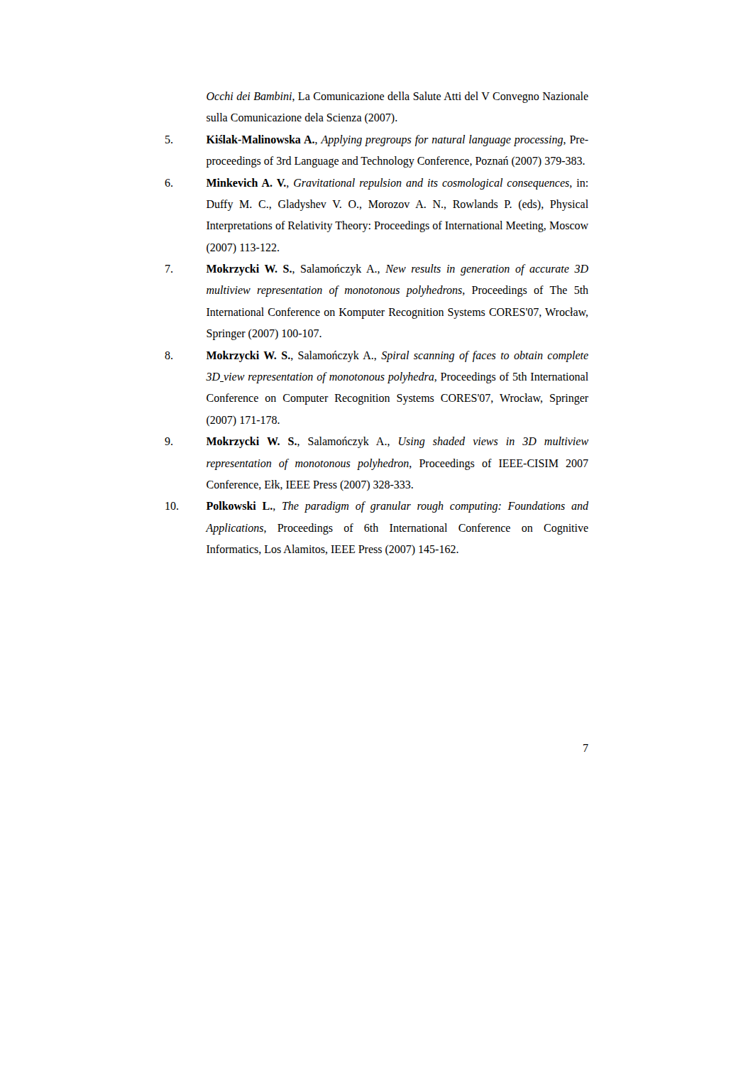Occhi dei Bambini, La Comunicazione della Salute Atti del V Convegno Nazionale sulla Comunicazione dela Scienza (2007).
Kiślak-Malinowska A., Applying pregroups for natural language processing, Pre-proceedings of 3rd Language and Technology Conference, Poznań (2007) 379-383.
Minkevich A. V., Gravitational repulsion and its cosmological consequences, in: Duffy M. C., Gladyshev V. O., Morozov A. N., Rowlands P. (eds), Physical Interpretations of Relativity Theory: Proceedings of International Meeting, Moscow (2007) 113-122.
Mokrzycki W. S., Salamończyk A., New results in generation of accurate 3D multiview representation of monotonous polyhedrons, Proceedings of The 5th International Conference on Komputer Recognition Systems CORES'07, Wrocław, Springer (2007) 100-107.
Mokrzycki W. S., Salamończyk A., Spiral scanning of faces to obtain complete 3D view representation of monotonous polyhedra, Proceedings of 5th International Conference on Computer Recognition Systems CORES'07, Wrocław, Springer (2007) 171-178.
Mokrzycki W. S., Salamończyk A., Using shaded views in 3D multiview representation of monotonous polyhedron, Proceedings of IEEE-CISIM 2007 Conference, Ełk, IEEE Press (2007) 328-333.
Polkowski L., The paradigm of granular rough computing: Foundations and Applications, Proceedings of 6th International Conference on Cognitive Informatics, Los Alamitos, IEEE Press (2007) 145-162.
7